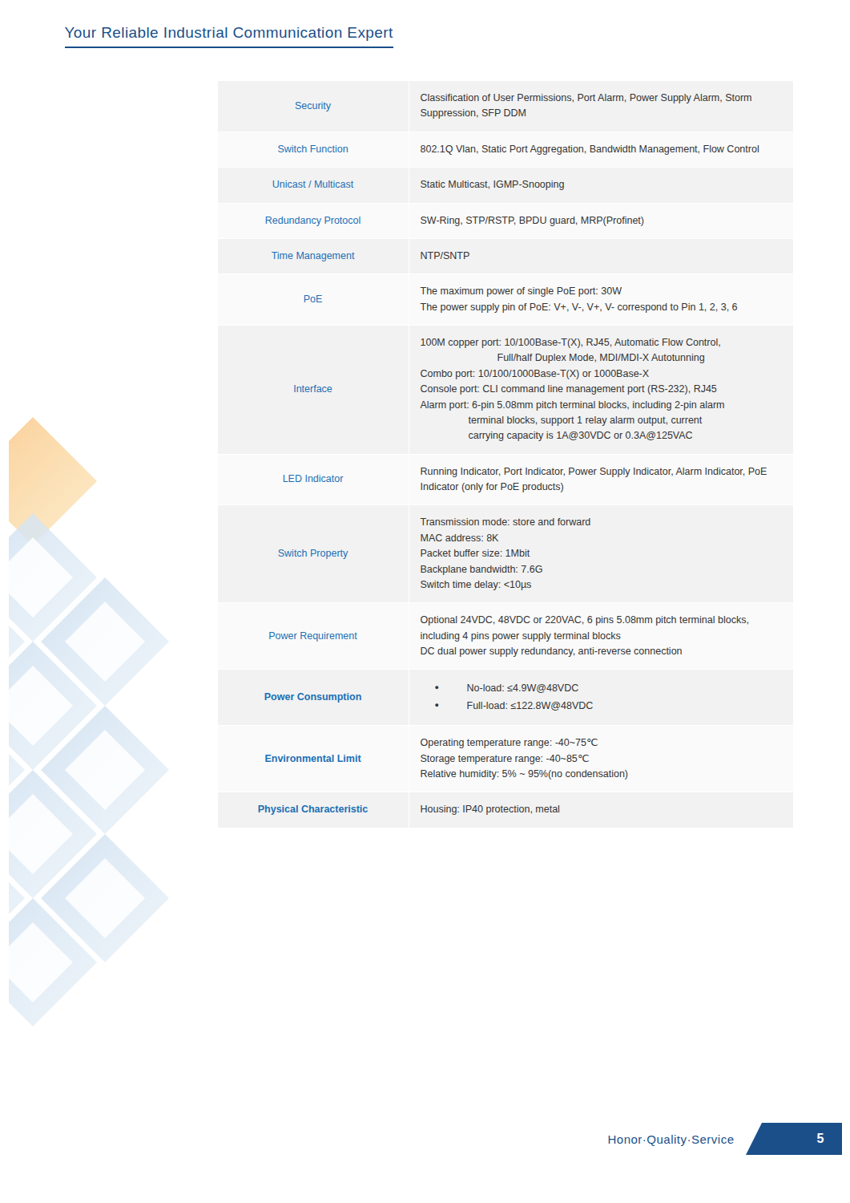Your Reliable Industrial Communication Expert
| Security | Classification of User Permissions, Port Alarm, Power Supply Alarm, Storm Suppression, SFP DDM |
| Switch Function | 802.1Q Vlan, Static Port Aggregation, Bandwidth Management, Flow Control |
| Unicast / Multicast | Static Multicast, IGMP-Snooping |
| Redundancy Protocol | SW-Ring, STP/RSTP, BPDU guard, MRP(Profinet) |
| Time Management | NTP/SNTP |
| PoE | The maximum power of single PoE port: 30W The power supply pin of PoE: V+, V-, V+, V- correspond to Pin 1, 2, 3, 6 |
| Interface | 100M copper port: 10/100Base-T(X), RJ45, Automatic Flow Control, Full/half Duplex Mode, MDI/MDI-X Autotunning Combo port: 10/100/1000Base-T(X) or 1000Base-X Console port: CLI command line management port (RS-232), RJ45 Alarm port: 6-pin 5.08mm pitch terminal blocks, including 2-pin alarm terminal blocks, support 1 relay alarm output, current carrying capacity is 1A@30VDC or 0.3A@125VAC |
| LED Indicator | Running Indicator, Port Indicator, Power Supply Indicator, Alarm Indicator, PoE Indicator (only for PoE products) |
| Switch Property | Transmission mode: store and forward MAC address: 8K Packet buffer size: 1Mbit Backplane bandwidth: 7.6G Switch time delay: <10µs |
| Power Requirement | Optional 24VDC, 48VDC or 220VAC, 6 pins 5.08mm pitch terminal blocks, including 4 pins power supply terminal blocks DC dual power supply redundancy, anti-reverse connection |
| Power Consumption | No-load: ≤4.9W@48VDC Full-load: ≤122.8W@48VDC |
| Environmental Limit | Operating temperature range: -40~75℃ Storage temperature range: -40~85℃ Relative humidity: 5% ~ 95%(no condensation) |
| Physical Characteristic | Housing: IP40 protection, metal |
Honor·Quality·Service
5